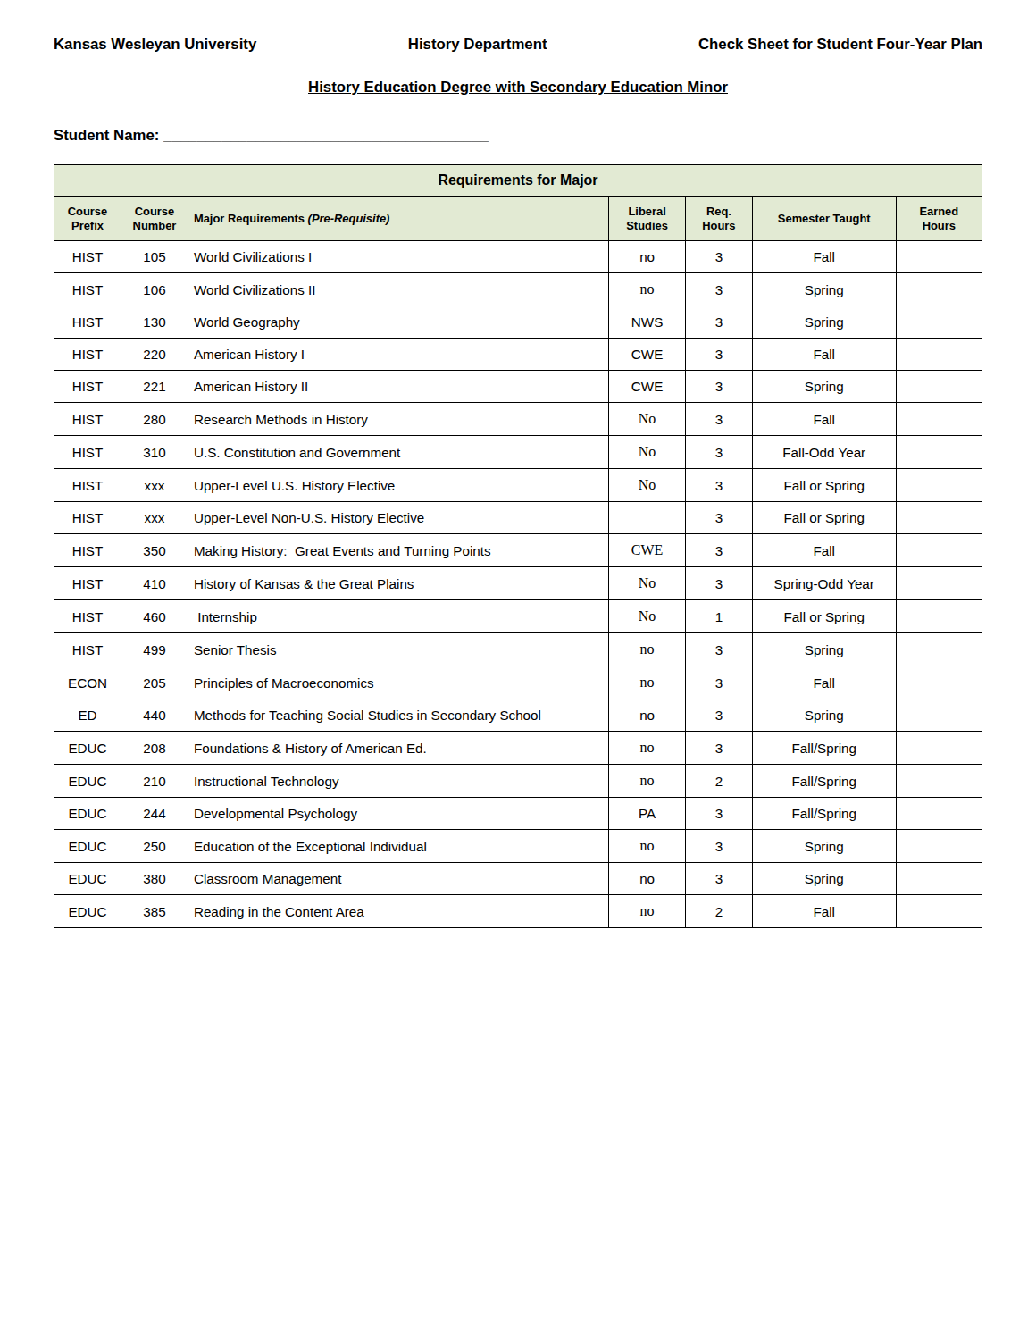Kansas Wesleyan University History Department Check Sheet for Student Four-Year Plan
History Education Degree with Secondary Education Minor
Student Name: _______________________________________
Requirements for Major
| Course Prefix | Course Number | Major Requirements (Pre-Requisite) | Liberal Studies | Req. Hours | Semester Taught | Earned Hours |
| --- | --- | --- | --- | --- | --- | --- |
| HIST | 105 | World Civilizations I | no | 3 | Fall | |
| HIST | 106 | World Civilizations II | no | 3 | Spring | |
| HIST | 130 | World Geography | NWS | 3 | Spring | |
| HIST | 220 | American History I | CWE | 3 | Fall | |
| HIST | 221 | American History II | CWE | 3 | Spring | |
| HIST | 280 | Research Methods in History | No | 3 | Fall | |
| HIST | 310 | U.S. Constitution and Government | No | 3 | Fall-Odd Year | |
| HIST | xxx | Upper-Level U.S. History Elective | No | 3 | Fall or Spring | |
| HIST | xxx | Upper-Level Non-U.S. History Elective | | 3 | Fall or Spring | |
| HIST | 350 | Making History: Great Events and Turning Points | CWE | 3 | Fall | |
| HIST | 410 | History of Kansas & the Great Plains | No | 3 | Spring-Odd Year | |
| HIST | 460 | Internship | No | 1 | Fall or Spring | |
| HIST | 499 | Senior Thesis | no | 3 | Spring | |
| ECON | 205 | Principles of Macroeconomics | no | 3 | Fall | |
| ED | 440 | Methods for Teaching Social Studies in Secondary School | no | 3 | Spring | |
| EDUC | 208 | Foundations & History of American Ed. | no | 3 | Fall/Spring | |
| EDUC | 210 | Instructional Technology | no | 2 | Fall/Spring | |
| EDUC | 244 | Developmental Psychology | PA | 3 | Fall/Spring | |
| EDUC | 250 | Education of the Exceptional Individual | no | 3 | Spring | |
| EDUC | 380 | Classroom Management | no | 3 | Spring | |
| EDUC | 385 | Reading in the Content Area | no | 2 | Fall | |